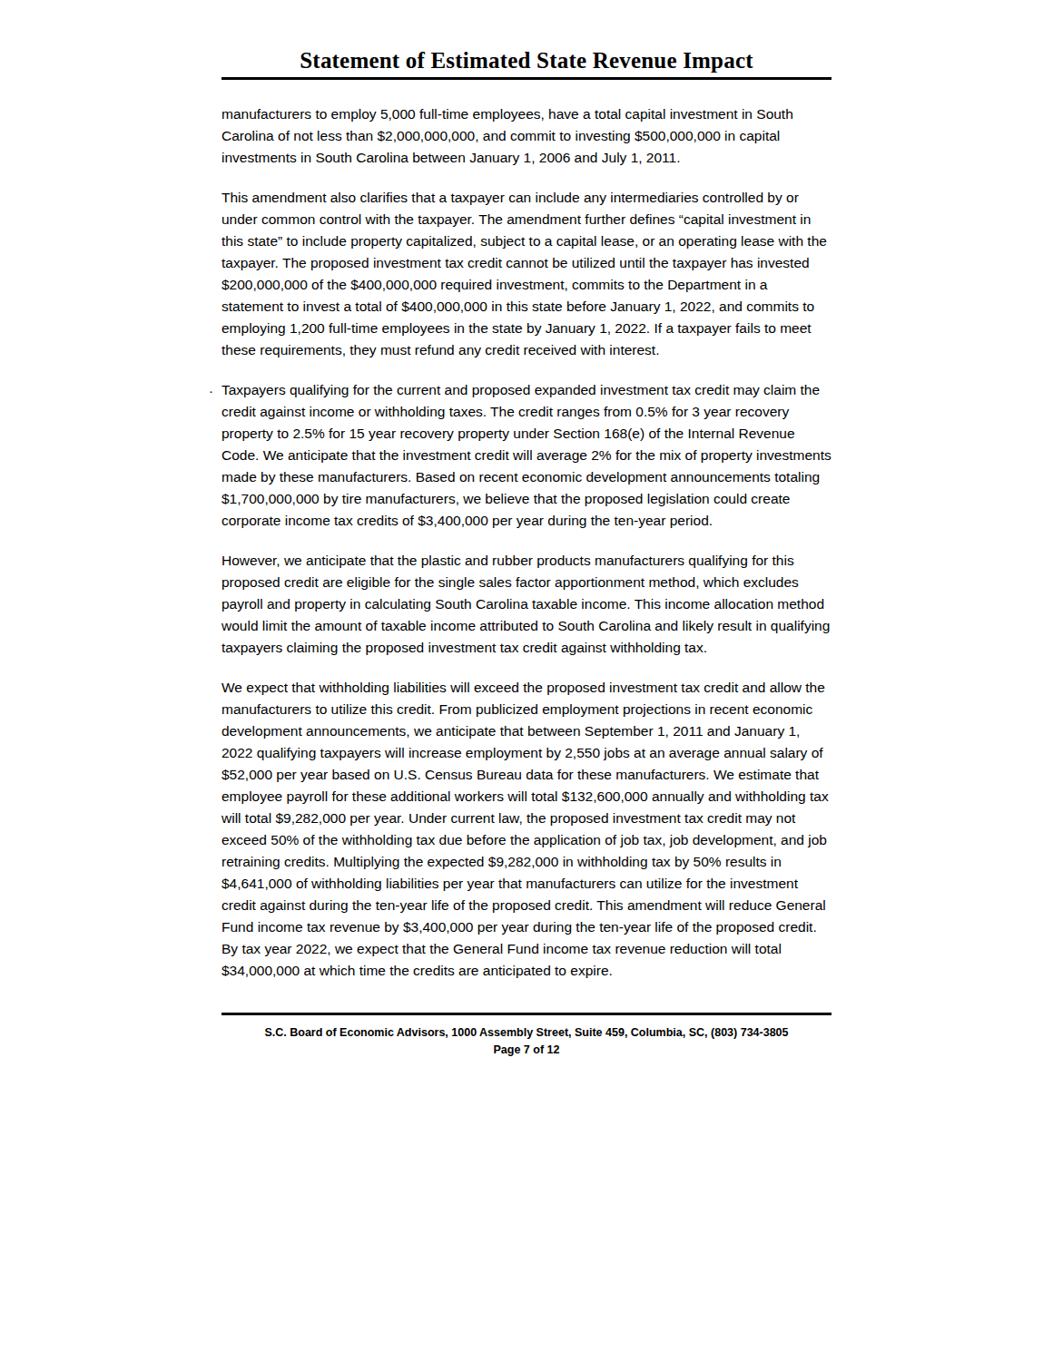Statement of Estimated State Revenue Impact
manufacturers to employ 5,000 full-time employees, have a total capital investment in South Carolina of not less than $2,000,000,000, and commit to investing $500,000,000 in capital investments in South Carolina between January 1, 2006 and July 1, 2011.
This amendment also clarifies that a taxpayer can include any intermediaries controlled by or under common control with the taxpayer. The amendment further defines “capital investment in this state” to include property capitalized, subject to a capital lease, or an operating lease with the taxpayer. The proposed investment tax credit cannot be utilized until the taxpayer has invested $200,000,000 of the $400,000,000 required investment, commits to the Department in a statement to invest a total of $400,000,000 in this state before January 1, 2022, and commits to employing 1,200 full-time employees in the state by January 1, 2022. If a taxpayer fails to meet these requirements, they must refund any credit received with interest.
·Taxpayers qualifying for the current and proposed expanded investment tax credit may claim the credit against income or withholding taxes. The credit ranges from 0.5% for 3 year recovery property to 2.5% for 15 year recovery property under Section 168(e) of the Internal Revenue Code. We anticipate that the investment credit will average 2% for the mix of property investments made by these manufacturers. Based on recent economic development announcements totaling $1,700,000,000 by tire manufacturers, we believe that the proposed legislation could create corporate income tax credits of $3,400,000 per year during the ten-year period.
However, we anticipate that the plastic and rubber products manufacturers qualifying for this proposed credit are eligible for the single sales factor apportionment method, which excludes payroll and property in calculating South Carolina taxable income. This income allocation method would limit the amount of taxable income attributed to South Carolina and likely result in qualifying taxpayers claiming the proposed investment tax credit against withholding tax.
We expect that withholding liabilities will exceed the proposed investment tax credit and allow the manufacturers to utilize this credit. From publicized employment projections in recent economic development announcements, we anticipate that between September 1, 2011 and January 1, 2022 qualifying taxpayers will increase employment by 2,550 jobs at an average annual salary of $52,000 per year based on U.S. Census Bureau data for these manufacturers. We estimate that employee payroll for these additional workers will total $132,600,000 annually and withholding tax will total $9,282,000 per year. Under current law, the proposed investment tax credit may not exceed 50% of the withholding tax due before the application of job tax, job development, and job retraining credits. Multiplying the expected $9,282,000 in withholding tax by 50% results in $4,641,000 of withholding liabilities per year that manufacturers can utilize for the investment credit against during the ten-year life of the proposed credit. This amendment will reduce General Fund income tax revenue by $3,400,000 per year during the ten-year life of the proposed credit. By tax year 2022, we expect that the General Fund income tax revenue reduction will total $34,000,000 at which time the credits are anticipated to expire.
S.C. Board of Economic Advisors, 1000 Assembly Street, Suite 459, Columbia, SC, (803) 734-3805
Page 7 of 12